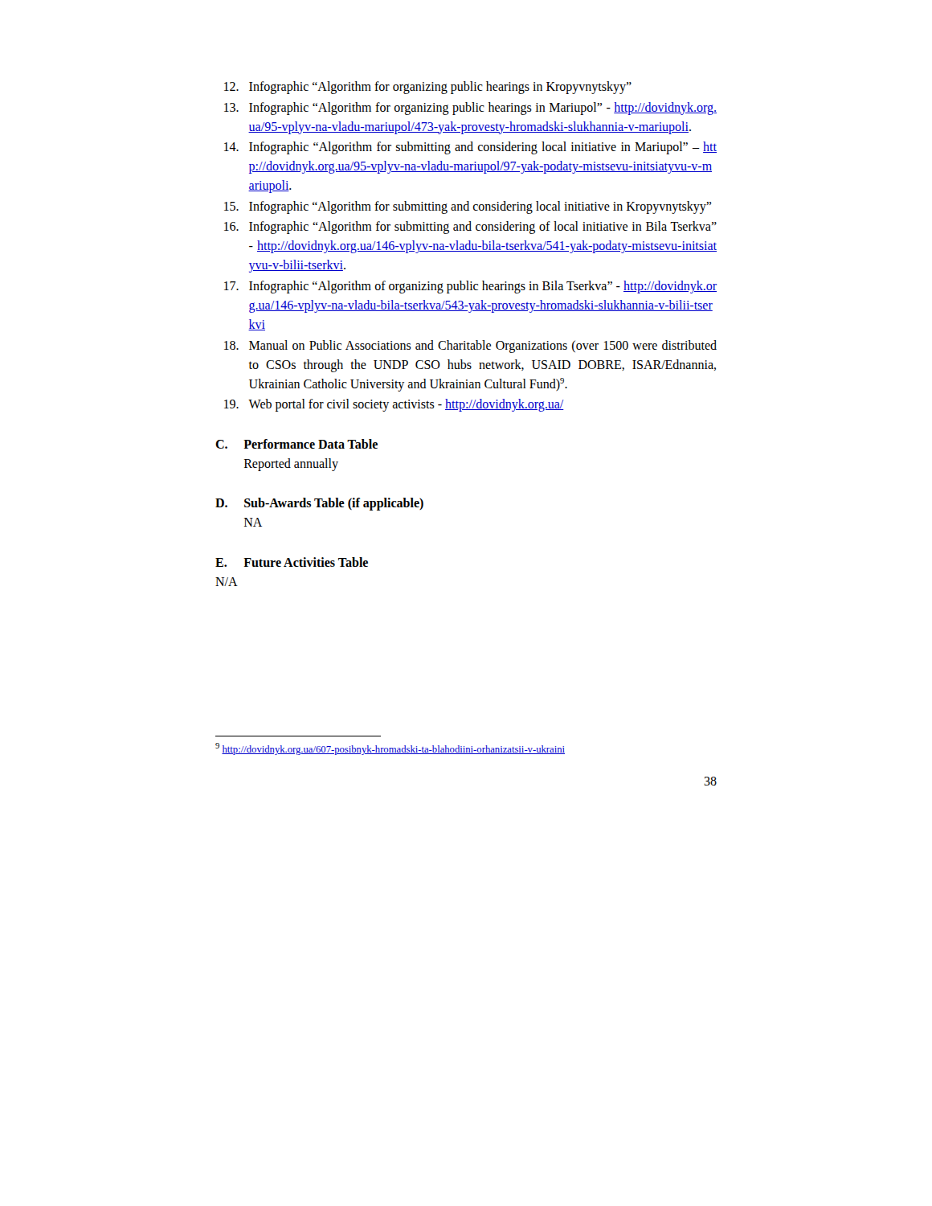12. Infographic “Algorithm for organizing public hearings in Kropyvnytskyy”
13. Infographic “Algorithm for organizing public hearings in Mariupol” - http://dovidnyk.org.ua/95-vplyv-na-vladu-mariupol/473-yak-provesty-hromadski-slukhannia-v-mariupoli.
14. Infographic “Algorithm for submitting and considering local initiative in Mariupol” – http://dovidnyk.org.ua/95-vplyv-na-vladu-mariupol/97-yak-podaty-mistsevu-initsiatyvu-v-mariupoli.
15. Infographic “Algorithm for submitting and considering local initiative in Kropyvnytskyy”
16. Infographic “Algorithm for submitting and considering of local initiative in Bila Tserkva” - http://dovidnyk.org.ua/146-vplyv-na-vladu-bila-tserkva/541-yak-podaty-mistsevu-initsiatyvu-v-bilii-tserkvi.
17. Infographic “Algorithm of organizing public hearings in Bila Tserkva” - http://dovidnyk.org.ua/146-vplyv-na-vladu-bila-tserkva/543-yak-provesty-hromadski-slukhannia-v-bilii-tserkvi
18. Manual on Public Associations and Charitable Organizations (over 1500 were distributed to CSOs through the UNDP CSO hubs network, USAID DOBRE, ISAR/Ednannia, Ukrainian Catholic University and Ukrainian Cultural Fund)9.
19. Web portal for civil society activists - http://dovidnyk.org.ua/
C. Performance Data Table
Reported annually
D. Sub-Awards Table (if applicable)
NA
E. Future Activities Table
N/A
9 http://dovidnyk.org.ua/607-posibnyk-hromadski-ta-blahodiini-orhanizatsii-v-ukraini
38